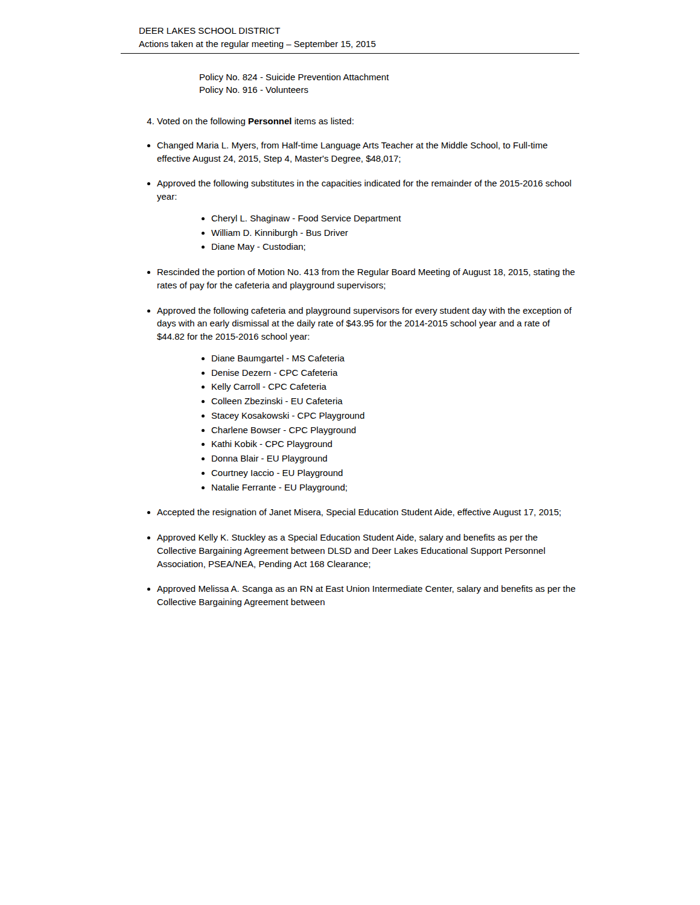DEER LAKES SCHOOL DISTRICT
Actions taken at the regular meeting – September 15, 2015
Policy No. 824 - Suicide Prevention Attachment
Policy No. 916 - Volunteers
Voted on the following Personnel items as listed:
Changed Maria L. Myers, from Half-time Language Arts Teacher at the Middle School, to Full-time effective August 24, 2015, Step 4, Master's Degree, $48,017;
Approved the following substitutes in the capacities indicated for the remainder of the 2015-2016 school year:
Cheryl L. Shaginaw - Food Service Department
William D. Kinniburgh - Bus Driver
Diane May - Custodian;
Rescinded the portion of Motion No. 413 from the Regular Board Meeting of August 18, 2015, stating the rates of pay for the cafeteria and playground supervisors;
Approved the following cafeteria and playground supervisors for every student day with the exception of days with an early dismissal at the daily rate of $43.95 for the 2014-2015 school year and a rate of $44.82 for the 2015-2016 school year:
Diane Baumgartel - MS Cafeteria
Denise Dezern - CPC Cafeteria
Kelly Carroll - CPC Cafeteria
Colleen Zbezinski - EU Cafeteria
Stacey Kosakowski - CPC Playground
Charlene Bowser - CPC Playground
Kathi Kobik - CPC Playground
Donna Blair - EU Playground
Courtney Iaccio - EU Playground
Natalie Ferrante - EU Playground;
Accepted the resignation of Janet Misera, Special Education Student Aide, effective August 17, 2015;
Approved Kelly K. Stuckley as a Special Education Student Aide, salary and benefits as per the Collective Bargaining Agreement between DLSD and Deer Lakes Educational Support Personnel Association, PSEA/NEA, Pending Act 168 Clearance;
Approved Melissa A. Scanga as an RN at East Union Intermediate Center, salary and benefits as per the Collective Bargaining Agreement between